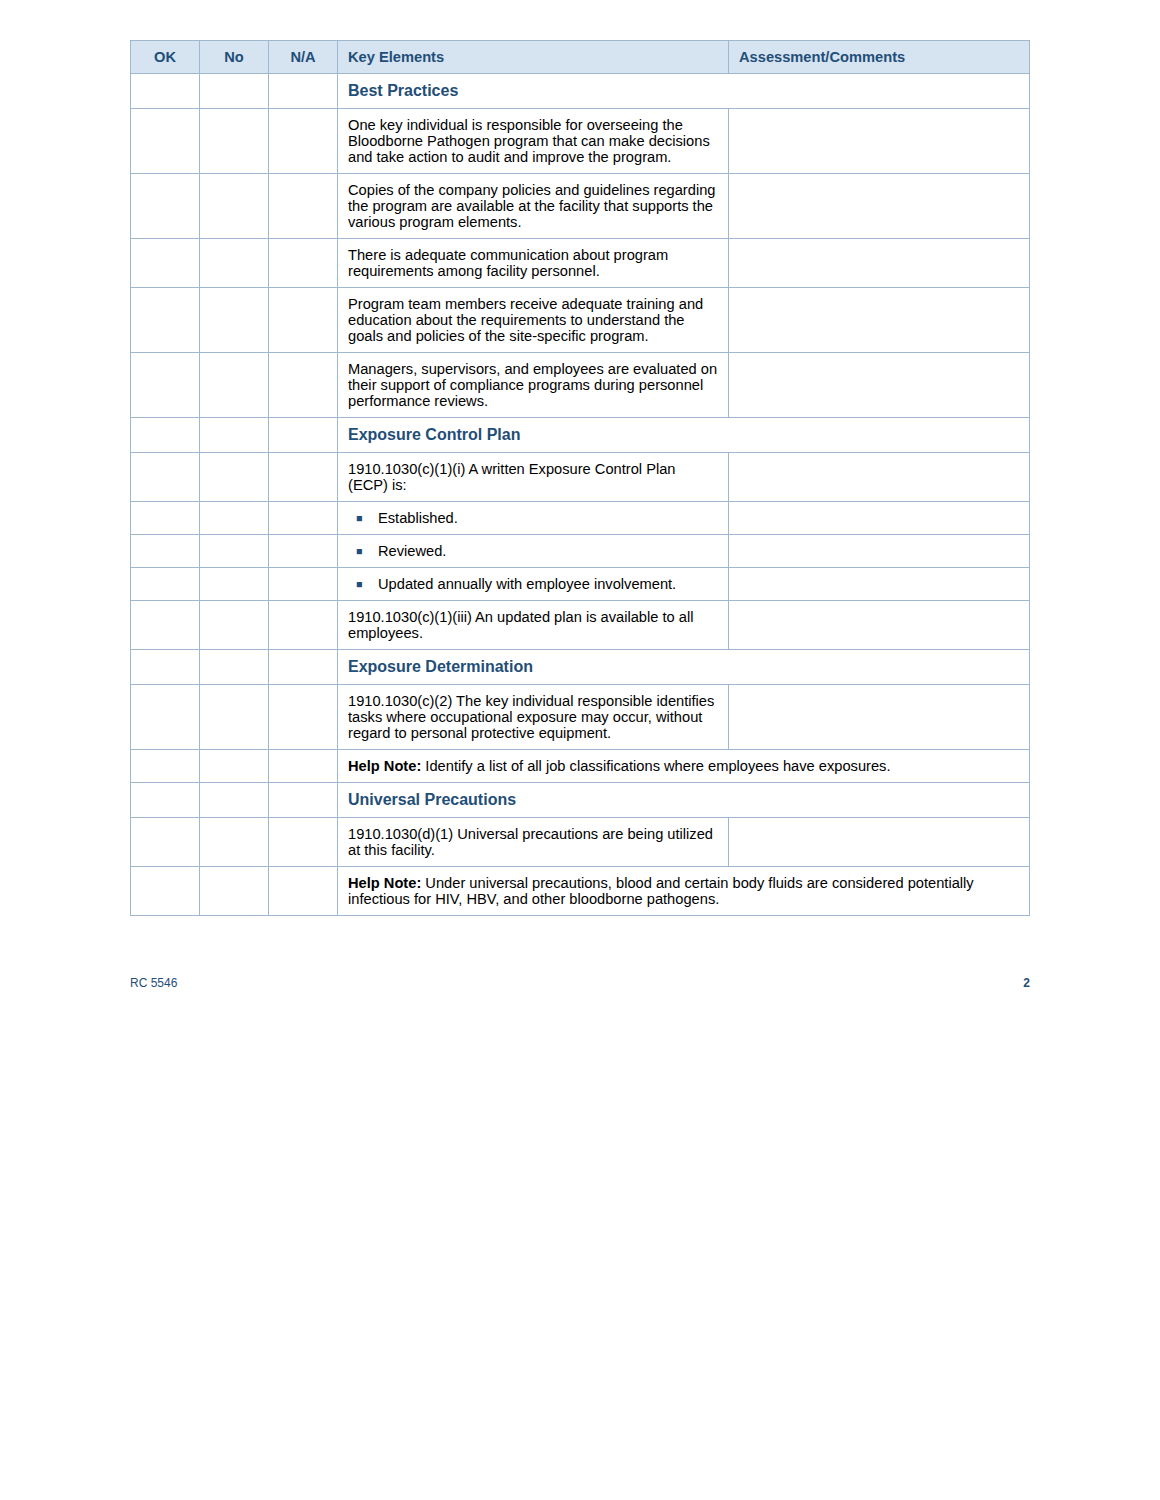| OK | No | N/A | Key Elements | Assessment/Comments |
| --- | --- | --- | --- | --- |
| | | | Best Practices |
| | | | One key individual is responsible for overseeing the Bloodborne Pathogen program that can make decisions and take action to audit and improve the program. | |
| | | | Copies of the company policies and guidelines regarding the program are available at the facility that supports the various program elements. | |
| | | | There is adequate communication about program requirements among facility personnel. | |
| | | | Program team members receive adequate training and education about the requirements to understand the goals and policies of the site-specific program. | |
| | | | Managers, supervisors, and employees are evaluated on their support of compliance programs during personnel performance reviews. | |
| | | | Exposure Control Plan |
| | | | 1910.1030(c)(1)(i) A written Exposure Control Plan (ECP) is: | |
| | | | Established. | |
| | | | Reviewed. | |
| | | | Updated annually with employee involvement. | |
| | | | 1910.1030(c)(1)(iii) An updated plan is available to all employees. | |
| | | | Exposure Determination |
| | | | 1910.1030(c)(2) The key individual responsible identifies tasks where occupational exposure may occur, without regard to personal protective equipment. | |
| | | | Help Note: Identify a list of all job classifications where employees have exposures. |
| | | | Universal Precautions |
| | | | 1910.1030(d)(1) Universal precautions are being utilized at this facility. | |
| | | | Help Note: Under universal precautions, blood and certain body fluids are considered potentially infectious for HIV, HBV, and other bloodborne pathogens. |
RC 5546 2